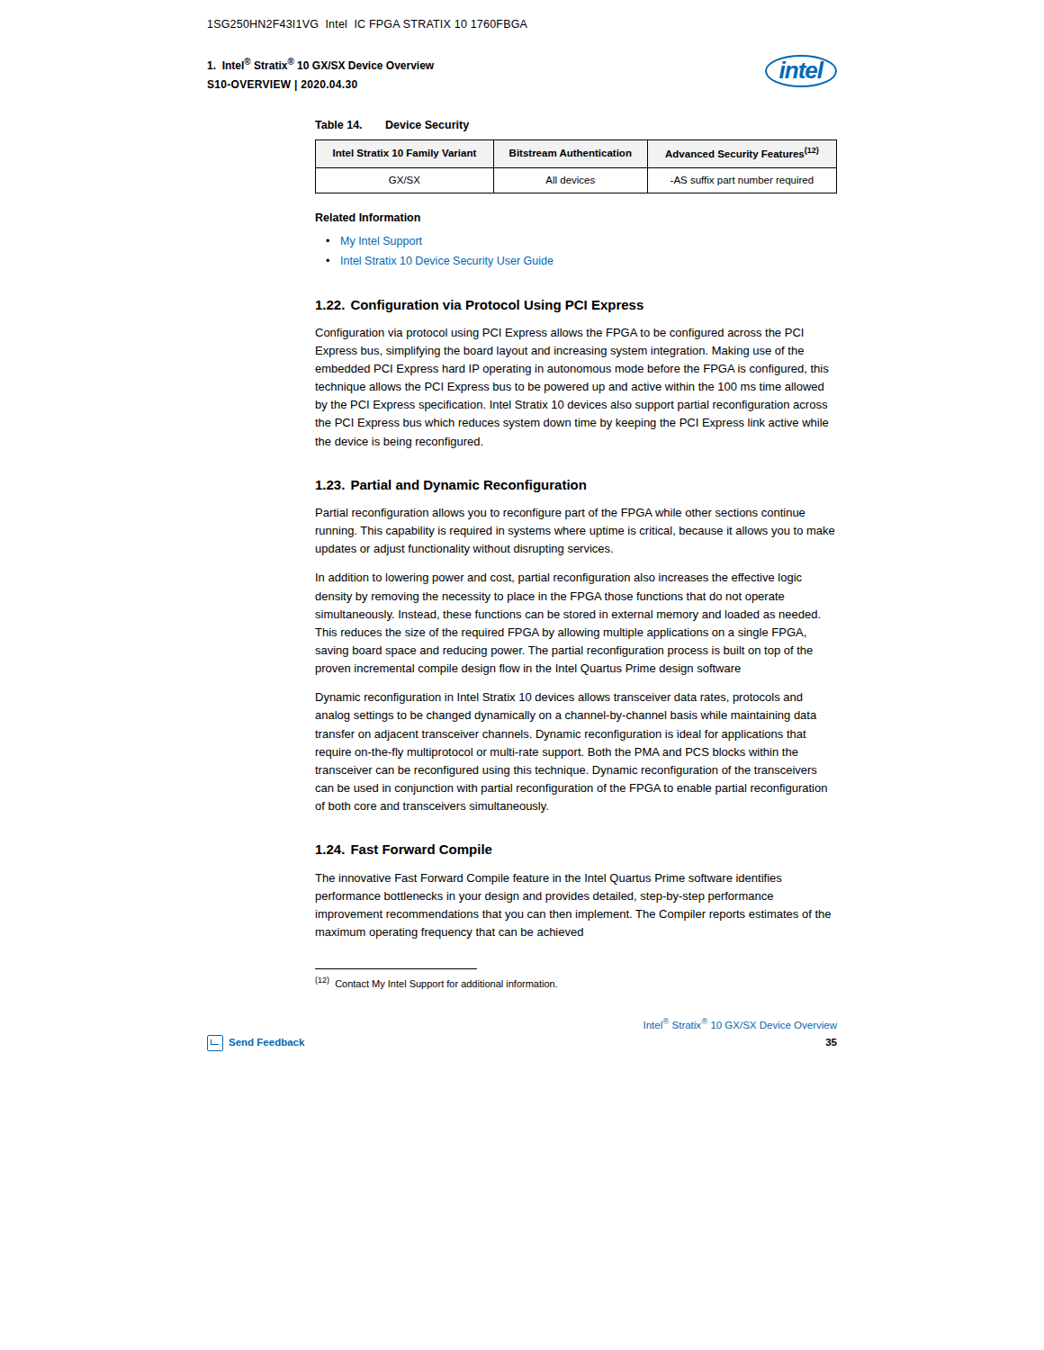1SG250HN2F43I1VG Intel IC FPGA STRATIX 10 1760FBGA
1. Intel® Stratix® 10 GX/SX Device Overview
S10-OVERVIEW | 2020.04.30
intel
Table 14. Device Security
| Intel Stratix 10 Family Variant | Bitstream Authentication | Advanced Security Features (12) |
| --- | --- | --- |
| GX/SX | All devices | -AS suffix part number required |
Related Information
My Intel Support
Intel Stratix 10 Device Security User Guide
1.22. Configuration via Protocol Using PCI Express
Configuration via protocol using PCI Express allows the FPGA to be configured across the PCI Express bus, simplifying the board layout and increasing system integration. Making use of the embedded PCI Express hard IP operating in autonomous mode before the FPGA is configured, this technique allows the PCI Express bus to be powered up and active within the 100 ms time allowed by the PCI Express specification. Intel Stratix 10 devices also support partial reconfiguration across the PCI Express bus which reduces system down time by keeping the PCI Express link active while the device is being reconfigured.
1.23. Partial and Dynamic Reconfiguration
Partial reconfiguration allows you to reconfigure part of the FPGA while other sections continue running. This capability is required in systems where uptime is critical, because it allows you to make updates or adjust functionality without disrupting services.
In addition to lowering power and cost, partial reconfiguration also increases the effective logic density by removing the necessity to place in the FPGA those functions that do not operate simultaneously. Instead, these functions can be stored in external memory and loaded as needed. This reduces the size of the required FPGA by allowing multiple applications on a single FPGA, saving board space and reducing power. The partial reconfiguration process is built on top of the proven incremental compile design flow in the Intel Quartus Prime design software
Dynamic reconfiguration in Intel Stratix 10 devices allows transceiver data rates, protocols and analog settings to be changed dynamically on a channel-by-channel basis while maintaining data transfer on adjacent transceiver channels. Dynamic reconfiguration is ideal for applications that require on-the-fly multiprotocol or multi-rate support. Both the PMA and PCS blocks within the transceiver can be reconfigured using this technique. Dynamic reconfiguration of the transceivers can be used in conjunction with partial reconfiguration of the FPGA to enable partial reconfiguration of both core and transceivers simultaneously.
1.24. Fast Forward Compile
The innovative Fast Forward Compile feature in the Intel Quartus Prime software identifies performance bottlenecks in your design and provides detailed, step-by-step performance improvement recommendations that you can then implement. The Compiler reports estimates of the maximum operating frequency that can be achieved
(12) Contact My Intel Support for additional information.
Send Feedback
Intel® Stratix® 10 GX/SX Device Overview
35